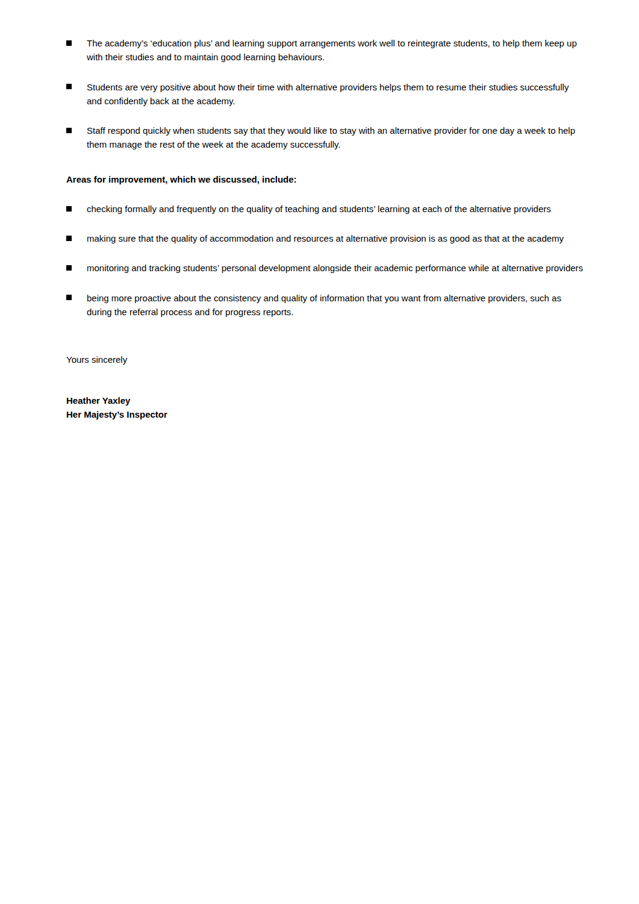The academy’s ‘education plus’ and learning support arrangements work well to reintegrate students, to help them keep up with their studies and to maintain good learning behaviours.
Students are very positive about how their time with alternative providers helps them to resume their studies successfully and confidently back at the academy.
Staff respond quickly when students say that they would like to stay with an alternative provider for one day a week to help them manage the rest of the week at the academy successfully.
Areas for improvement, which we discussed, include:
checking formally and frequently on the quality of teaching and students’ learning at each of the alternative providers
making sure that the quality of accommodation and resources at alternative provision is as good as that at the academy
monitoring and tracking students’ personal development alongside their academic performance while at alternative providers
being more proactive about the consistency and quality of information that you want from alternative providers, such as during the referral process and for progress reports.
Yours sincerely
Heather Yaxley
Her Majesty’s Inspector